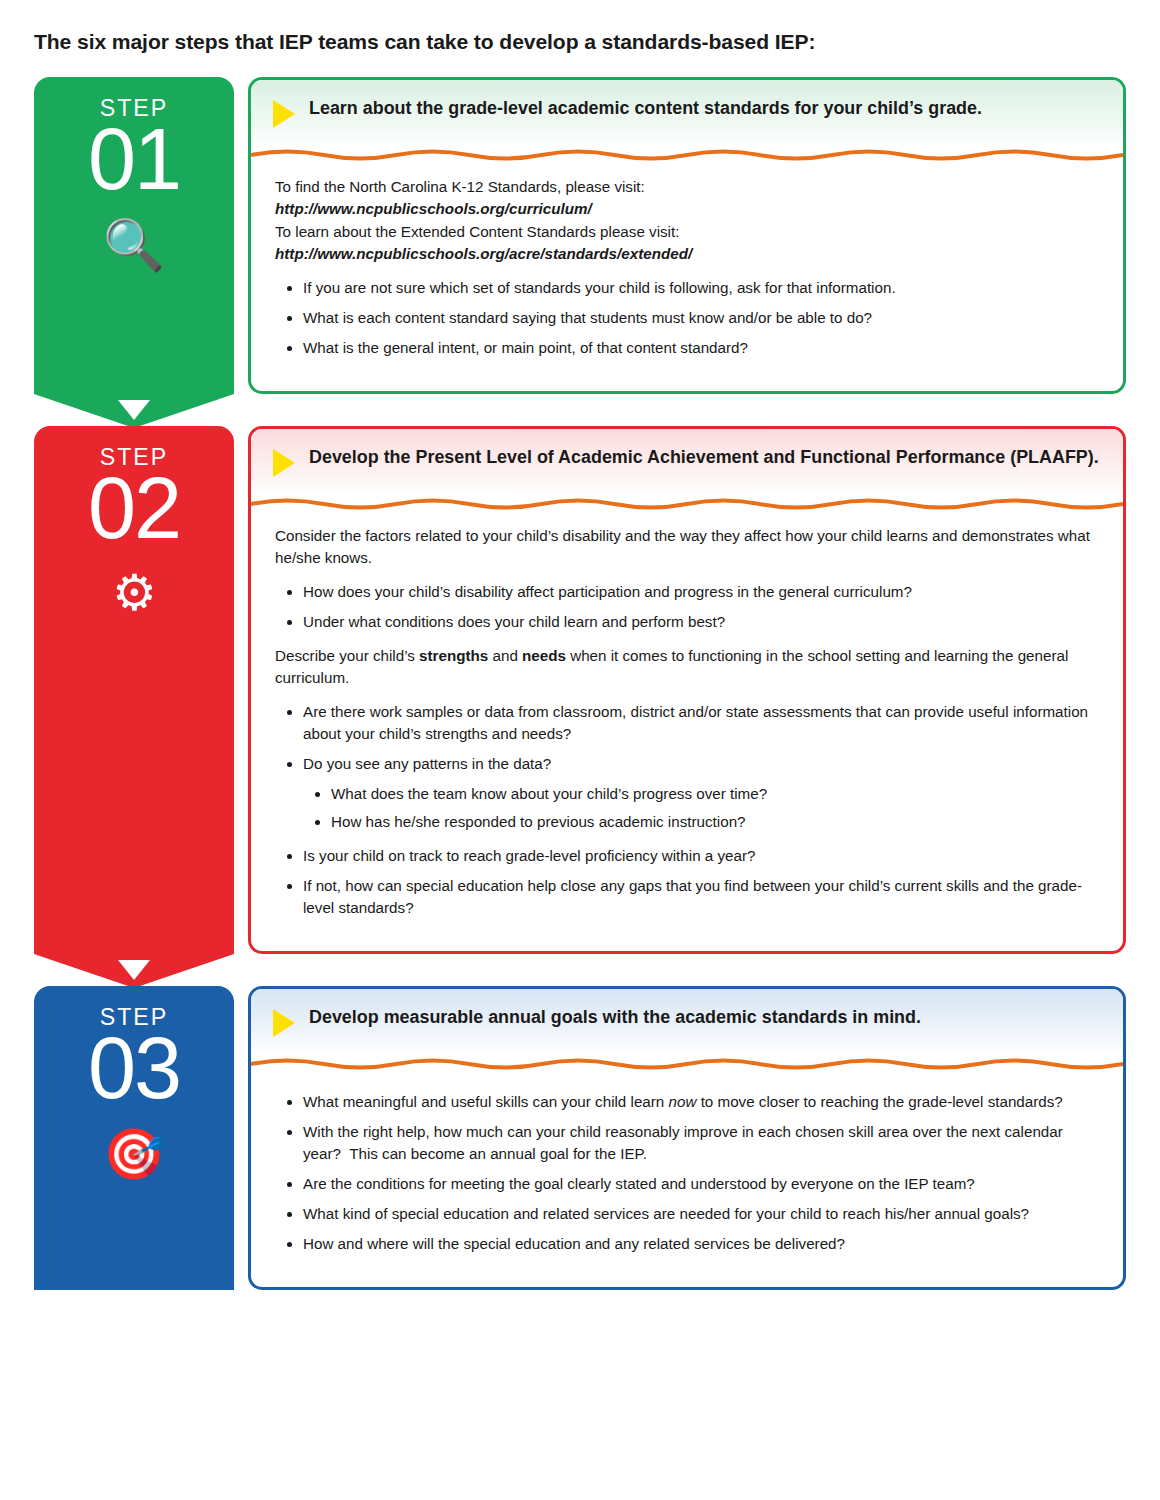The six major steps that IEP teams can take to develop a standards-based IEP:
STEP 01 🔍
Learn about the grade-level academic content standards for your child’s grade.
To find the North Carolina K-12 Standards, please visit:
http://www.ncpublicschools.org/curriculum/
To learn about the Extended Content Standards please visit:
http://www.ncpublicschools.org/acre/standards/extended/
If you are not sure which set of standards your child is following, ask for that information.
What is each content standard saying that students must know and/or be able to do?
What is the general intent, or main point, of that content standard?
STEP 02 ⚙
Develop the Present Level of Academic Achievement and Functional Performance (PLAAFP).
Consider the factors related to your child’s disability and the way they affect how your child learns and demonstrates what he/she knows.
How does your child’s disability affect participation and progress in the general curriculum?
Under what conditions does your child learn and perform best?
Describe your child’s strengths and needs when it comes to functioning in the school setting and learning the general curriculum.
Are there work samples or data from classroom, district and/or state assessments that can provide useful information about your child’s strengths and needs?
Do you see any patterns in the data?
What does the team know about your child’s progress over time?
How has he/she responded to previous academic instruction?
Is your child on track to reach grade-level proficiency within a year?
If not, how can special education help close any gaps that you find between your child’s current skills and the grade-level standards?
STEP 03 🎯
Develop measurable annual goals with the academic standards in mind.
What meaningful and useful skills can your child learn now to move closer to reaching the grade-level standards?
With the right help, how much can your child reasonably improve in each chosen skill area over the next calendar year? This can become an annual goal for the IEP.
Are the conditions for meeting the goal clearly stated and understood by everyone on the IEP team?
What kind of special education and related services are needed for your child to reach his/her annual goals?
How and where will the special education and any related services be delivered?